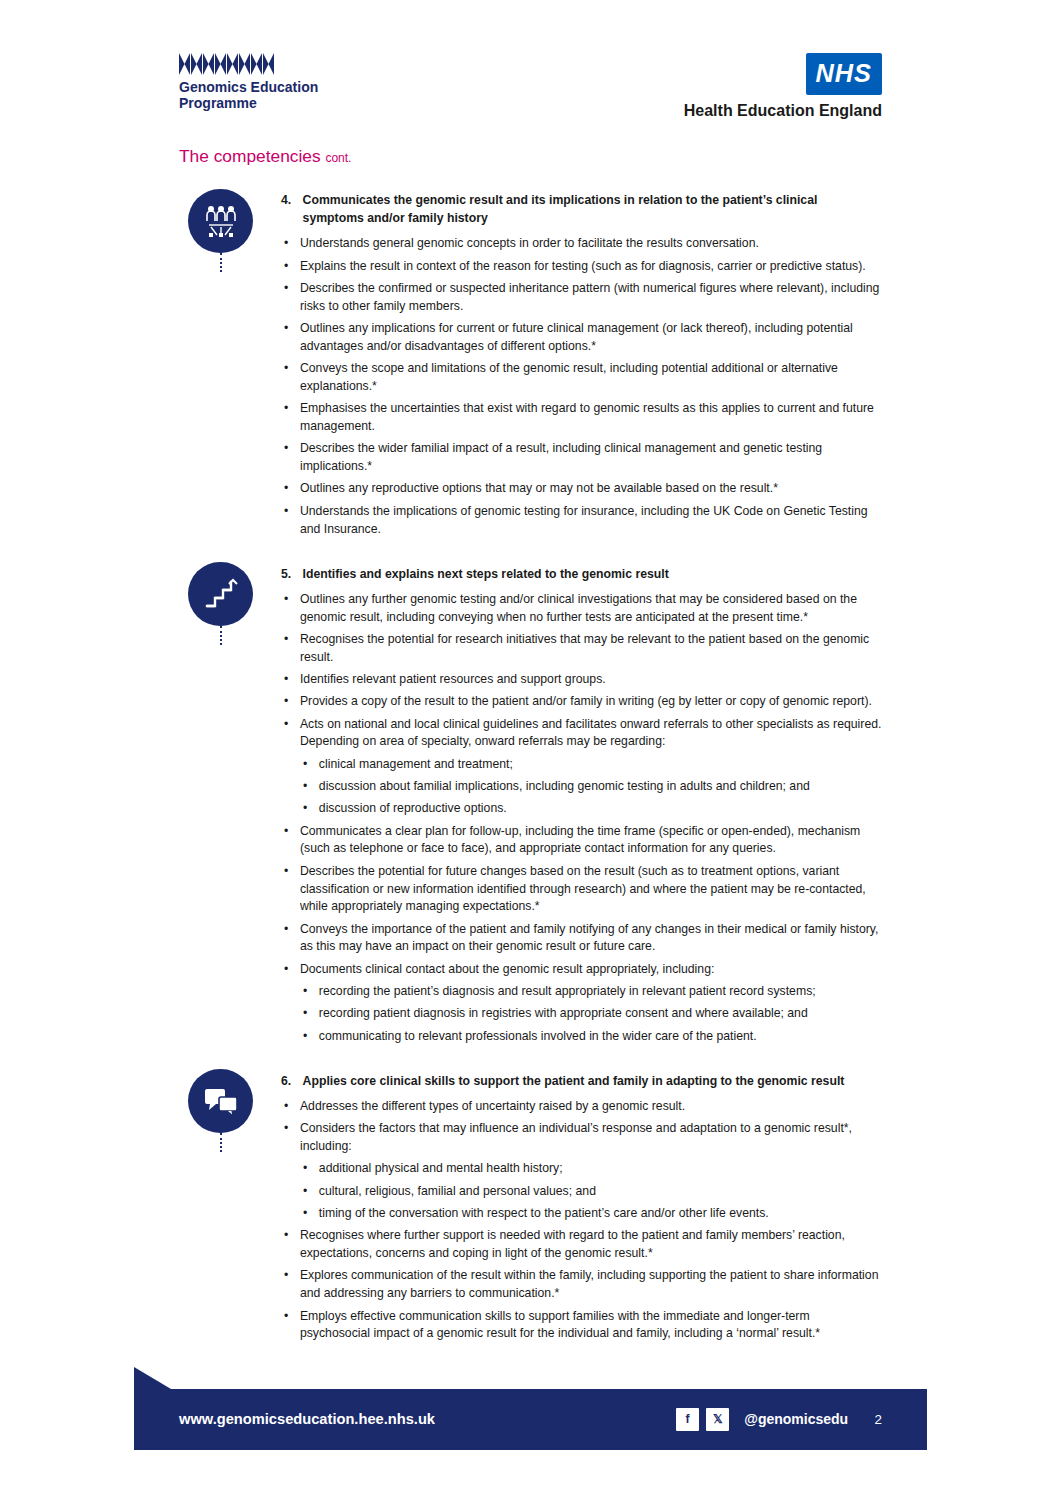Genomics Education
Programme
NHS
Health Education England
The competencies cont.
4. Communicates the genomic result and its implications in relation to the patient’s clinical symptoms and/or family history
Understands general genomic concepts in order to facilitate the results conversation.
Explains the result in context of the reason for testing (such as for diagnosis, carrier or predictive status).
Describes the confirmed or suspected inheritance pattern (with numerical figures where relevant), including risks to other family members.
Outlines any implications for current or future clinical management (or lack thereof), including potential advantages and/or disadvantages of different options.*
Conveys the scope and limitations of the genomic result, including potential additional or alternative explanations.*
Emphasises the uncertainties that exist with regard to genomic results as this applies to current and future management.
Describes the wider familial impact of a result, including clinical management and genetic testing implications.*
Outlines any reproductive options that may or may not be available based on the result.*
Understands the implications of genomic testing for insurance, including the UK Code on Genetic Testing and Insurance.
5. Identifies and explains next steps related to the genomic result
Outlines any further genomic testing and/or clinical investigations that may be considered based on the genomic result, including conveying when no further tests are anticipated at the present time.*
Recognises the potential for research initiatives that may be relevant to the patient based on the genomic result.
Identifies relevant patient resources and support groups.
Provides a copy of the result to the patient and/or family in writing (eg by letter or copy of genomic report).
Acts on national and local clinical guidelines and facilitates onward referrals to other specialists as required. Depending on area of specialty, onward referrals may be regarding:
clinical management and treatment;
discussion about familial implications, including genomic testing in adults and children; and
discussion of reproductive options.
Communicates a clear plan for follow-up, including the time frame (specific or open-ended), mechanism (such as telephone or face to face), and appropriate contact information for any queries.
Describes the potential for future changes based on the result (such as to treatment options, variant classification or new information identified through research) and where the patient may be re-contacted, while appropriately managing expectations.*
Conveys the importance of the patient and family notifying of any changes in their medical or family history, as this may have an impact on their genomic result or future care.
Documents clinical contact about the genomic result appropriately, including:
recording the patient’s diagnosis and result appropriately in relevant patient record systems;
recording patient diagnosis in registries with appropriate consent and where available; and
communicating to relevant professionals involved in the wider care of the patient.
6. Applies core clinical skills to support the patient and family in adapting to the genomic result
Addresses the different types of uncertainty raised by a genomic result.
Considers the factors that may influence an individual’s response and adaptation to a genomic result*, including:
additional physical and mental health history;
cultural, religious, familial and personal values; and
timing of the conversation with respect to the patient’s care and/or other life events.
Recognises where further support is needed with regard to the patient and family members’ reaction, expectations, concerns and coping in light of the genomic result.*
Explores communication of the result within the family, including supporting the patient to share information and addressing any barriers to communication.*
Employs effective communication skills to support families with the immediate and longer-term psychosocial impact of a genomic result for the individual and family, including a ‘normal’ result.*
www.genomicseducation.hee.nhs.uk
f
𝕏
@genomicsedu
2